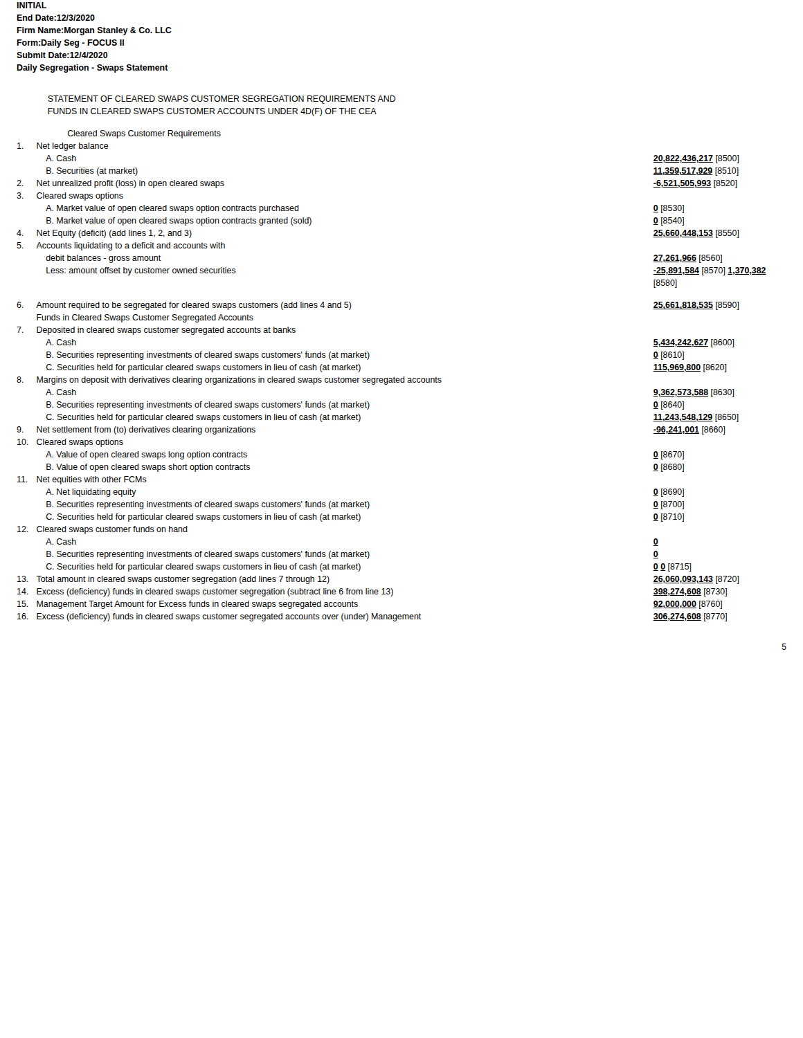INITIAL
End Date:12/3/2020
Firm Name:Morgan Stanley & Co. LLC
Form:Daily Seg - FOCUS II
Submit Date:12/4/2020
Daily Segregation - Swaps Statement
STATEMENT OF CLEARED SWAPS CUSTOMER SEGREGATION REQUIREMENTS AND
FUNDS IN CLEARED SWAPS CUSTOMER ACCOUNTS UNDER 4D(F) OF THE CEA
| | Cleared Swaps Customer Requirements | |
| 1. | Net ledger balance | |
| | A. Cash | 20,822,436,217 [8500] |
| | B. Securities (at market) | 11,359,517,929 [8510] |
| 2. | Net unrealized profit (loss) in open cleared swaps | -6,521,505,993 [8520] |
| 3. | Cleared swaps options | |
| | A. Market value of open cleared swaps option contracts purchased | 0 [8530] |
| | B. Market value of open cleared swaps option contracts granted (sold) | 0 [8540] |
| 4. | Net Equity (deficit) (add lines 1, 2, and 3) | 25,660,448,153 [8550] |
| 5. | Accounts liquidating to a deficit and accounts with | |
| | debit balances - gross amount | 27,261,966 [8560] |
| | Less: amount offset by customer owned securities | -25,891,584 [8570] 1,370,382 [8580] |
| 6. | Amount required to be segregated for cleared swaps customers (add lines 4 and 5) | 25,661,818,535 [8590] |
| | Funds in Cleared Swaps Customer Segregated Accounts | |
| 7. | Deposited in cleared swaps customer segregated accounts at banks | |
| | A. Cash | 5,434,242,627 [8600] |
| | B. Securities representing investments of cleared swaps customers' funds (at market) | 0 [8610] |
| | C. Securities held for particular cleared swaps customers in lieu of cash (at market) | 115,969,800 [8620] |
| 8. | Margins on deposit with derivatives clearing organizations in cleared swaps customer segregated accounts | |
| | A. Cash | 9,362,573,588 [8630] |
| | B. Securities representing investments of cleared swaps customers' funds (at market) | 0 [8640] |
| | C. Securities held for particular cleared swaps customers in lieu of cash (at market) | 11,243,548,129 [8650] |
| 9. | Net settlement from (to) derivatives clearing organizations | -96,241,001 [8660] |
| 10. | Cleared swaps options | |
| | A. Value of open cleared swaps long option contracts | 0 [8670] |
| | B. Value of open cleared swaps short option contracts | 0 [8680] |
| 11. | Net equities with other FCMs | |
| | A. Net liquidating equity | 0 [8690] |
| | B. Securities representing investments of cleared swaps customers' funds (at market) | 0 [8700] |
| | C. Securities held for particular cleared swaps customers in lieu of cash (at market) | 0 [8710] |
| 12. | Cleared swaps customer funds on hand | |
| | A. Cash | 0 |
| | B. Securities representing investments of cleared swaps customers' funds (at market) | 0 |
| | C. Securities held for particular cleared swaps customers in lieu of cash (at market) | 0 0 [8715] |
| 13. | Total amount in cleared swaps customer segregation (add lines 7 through 12) | 26,060,093,143 [8720] |
| 14. | Excess (deficiency) funds in cleared swaps customer segregation (subtract line 6 from line 13) | 398,274,608 [8730] |
| 15. | Management Target Amount for Excess funds in cleared swaps segregated accounts | 92,000,000 [8760] |
| 16. | Excess (deficiency) funds in cleared swaps customer segregated accounts over (under) Management | 306,274,608 [8770] |
5